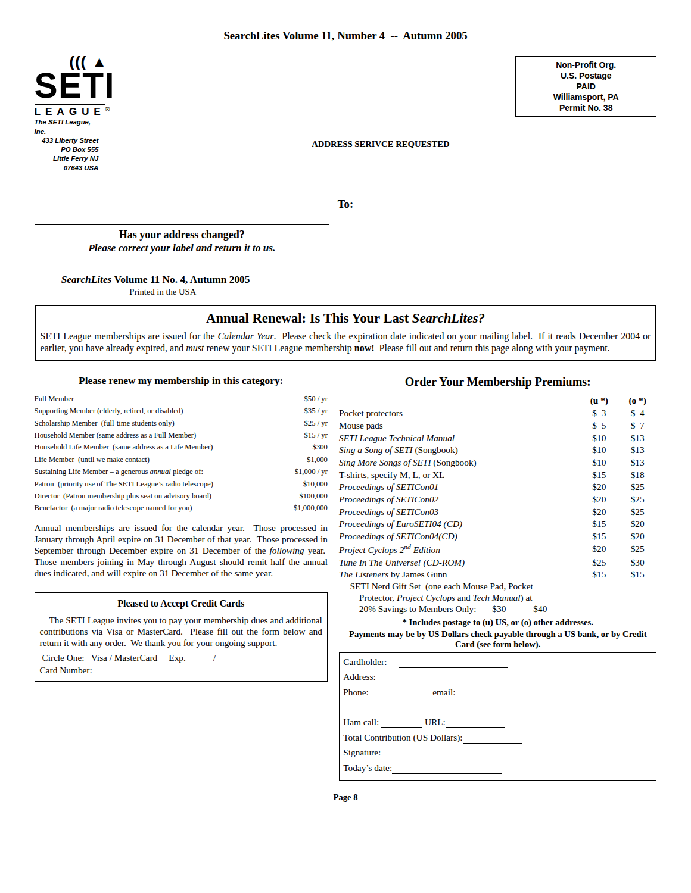SearchLites Volume 11, Number 4 -- Autumn 2005
((( ▲
SETI
LEAGUE®
The SETI League, Inc.
433 Liberty Street
PO Box 555
Little Ferry NJ
07643 USA
ADDRESS SERIVCE REQUESTED
Non-Profit Org.
U.S. Postage
PAID
Williamsport, PA
Permit No. 38
To:
Has your address changed?
Please correct your label and return it to us.
SearchLites Volume 11 No. 4, Autumn 2005
Printed in the USA
Annual Renewal: Is This Your Last SearchLites?
SETI League memberships are issued for the Calendar Year. Please check the expiration date indicated on your mailing label. If it reads December 2004 or earlier, you have already expired, and must renew your SETI League membership now! Please fill out and return this page along with your payment.
Please renew my membership in this category:
| Full Member | $50 / yr |
| Supporting Member (elderly, retired, or disabled) | $35 / yr |
| Scholarship Member (full-time students only) | $25 / yr |
| Household Member (same address as a Full Member) | $15 / yr |
| Household Life Member (same address as a Life Member) | $300 |
| Life Member (until we make contact) | $1,000 |
| Sustaining Life Member – a generous annual pledge of: | $1,000 / yr |
| Patron (priority use of The SETI League’s radio telescope) | $10,000 |
| Director (Patron membership plus seat on advisory board) | $100,000 |
| Benefactor (a major radio telescope named for you) | $1,000,000 |
Annual memberships are issued for the calendar year. Those processed in January through April expire on 31 December of that year. Those processed in September through December expire on 31 December of the following year. Those members joining in May through August should remit half the annual dues indicated, and will expire on 31 December of the same year.
Pleased to Accept Credit Cards
The SETI League invites you to pay your membership dues and additional contributions via Visa or MasterCard. Please fill out the form below and return it with any order. We thank you for your ongoing support.
Circle One: Visa / MasterCard Exp. /
Card Number:
Order Your Membership Premiums:
| | (u *) | (o *) |
| --- | --- | --- |
| Pocket protectors | $ 3 | $ 4 |
| Mouse pads | $ 5 | $ 7 |
| SETI League Technical Manual | $10 | $13 |
| Sing a Song of SETI (Songbook) | $10 | $13 |
| Sing More Songs of SETI (Songbook) | $10 | $13 |
| T-shirts, specify M, L, or XL | $15 | $18 |
| Proceedings of SETICon01 | $20 | $25 |
| Proceedings of SETICon02 | $20 | $25 |
| Proceedings of SETICon03 | $20 | $25 |
| Proceedings of EuroSETI04 (CD) | $15 | $20 |
| Proceedings of SETICon04(CD) | $15 | $20 |
| Project Cyclops 2 nd Edition | $20 | $25 |
| Tune In The Universe! (CD-ROM) | $25 | $30 |
| The Listeners by James Gunn | $15 | $15 |
SETI Nerd Gift Set (one each Mouse Pad, Pocket Protector, Project Cyclops and Tech Manual) at 20% Savings to Members Only: $30 $40
* Includes postage to (u) US, or (o) other addresses.
Payments may be by US Dollars check payable through a US bank, or by Credit Card (see form below).
Cardholder:
Address:
Phone: email:
Ham call: URL:
Total Contribution (US Dollars):
Signature:
Today’s date:
Page 8